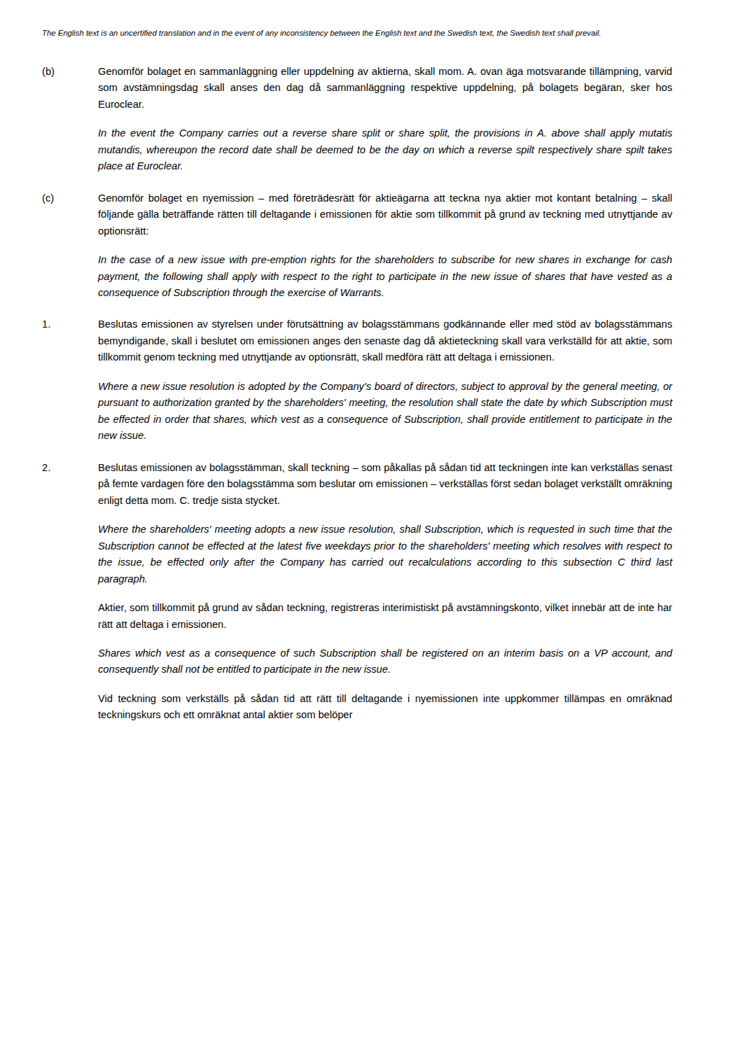The English text is an uncertified translation and in the event of any inconsistency between the English text and the Swedish text, the Swedish text shall prevail.
(b)
Genomför bolaget en sammanläggning eller uppdelning av aktierna, skall mom. A. ovan äga motsvarande tillämpning, varvid som avstämningsdag skall anses den dag då sammanläggning respektive uppdelning, på bolagets begäran, sker hos Euroclear.
In the event the Company carries out a reverse share split or share split, the provisions in A. above shall apply mutatis mutandis, whereupon the record date shall be deemed to be the day on which a reverse spilt respectively share spilt takes place at Euroclear.
(c)
Genomför bolaget en nyemission – med företrädesrätt för aktieägarna att teckna nya aktier mot kontant betalning – skall följande gälla beträffande rätten till deltagande i emissionen för aktie som tillkommit på grund av teckning med utnyttjande av optionsrätt:
In the case of a new issue with pre-emption rights for the shareholders to subscribe for new shares in exchange for cash payment, the following shall apply with respect to the right to participate in the new issue of shares that have vested as a consequence of Subscription through the exercise of Warrants.
1.
Beslutas emissionen av styrelsen under förutsättning av bolagsstämmans godkännande eller med stöd av bolagsstämmans bemyndigande, skall i beslutet om emissionen anges den senaste dag då aktieteckning skall vara verkställd för att aktie, som tillkommit genom teckning med utnyttjande av optionsrätt, skall medföra rätt att deltaga i emissionen.
Where a new issue resolution is adopted by the Company's board of directors, subject to approval by the general meeting, or pursuant to authorization granted by the shareholders' meeting, the resolution shall state the date by which Subscription must be effected in order that shares, which vest as a consequence of Subscription, shall provide entitlement to participate in the new issue.
2.
Beslutas emissionen av bolagsstämman, skall teckning – som påkallas på sådan tid att teckningen inte kan verkställas senast på femte vardagen före den bolagsstämma som beslutar om emissionen – verkställas först sedan bolaget verkställt omräkning enligt detta mom. C. tredje sista stycket.
Where the shareholders' meeting adopts a new issue resolution, shall Subscription, which is requested in such time that the Subscription cannot be effected at the latest five weekdays prior to the shareholders' meeting which resolves with respect to the issue, be effected only after the Company has carried out recalculations according to this subsection C third last paragraph.
Aktier, som tillkommit på grund av sådan teckning, registreras interimistiskt på avstämningskonto, vilket innebär att de inte har rätt att deltaga i emissionen.
Shares which vest as a consequence of such Subscription shall be registered on an interim basis on a VP account, and consequently shall not be entitled to participate in the new issue.
Vid teckning som verkställs på sådan tid att rätt till deltagande i nyemissionen inte uppkommer tillämpas en omräknad teckningskurs och ett omräknat antal aktier som belöper